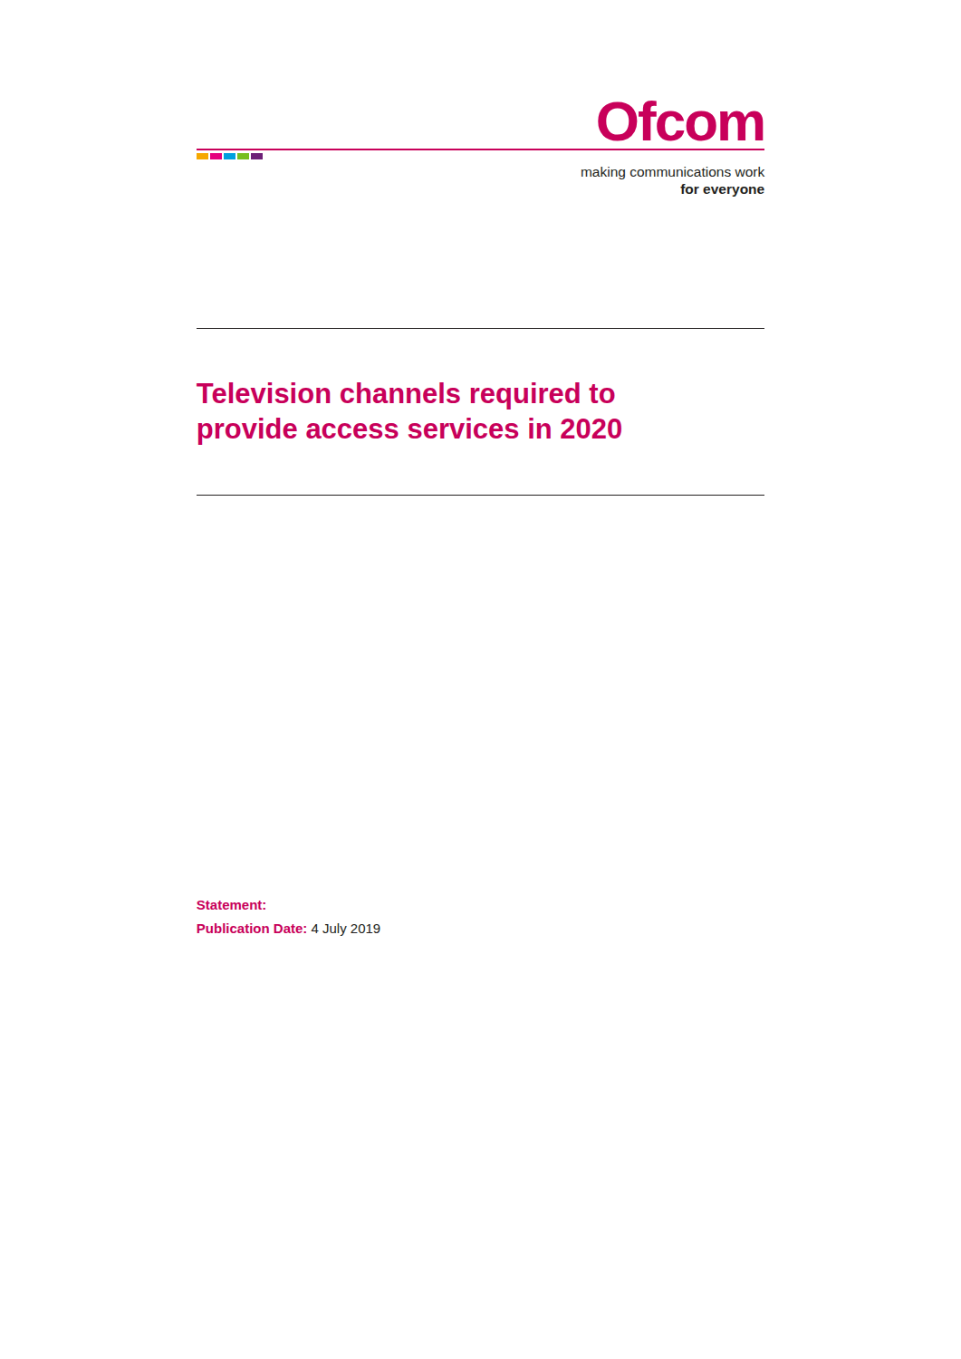Ofcom
making communications work
for everyone
Television channels required to provide access services in 2020
Statement:
Publication Date: 4 July 2019